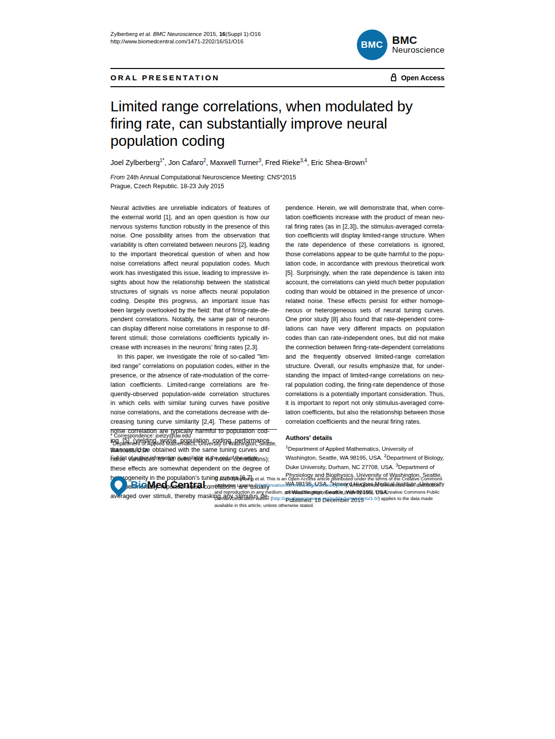Zylberberg et al. BMC Neuroscience 2015, 16(Suppl 1):O16 http://www.biomedcentral.com/1471-2202/16/S1/O16
BMC
BMC
Neuroscience
Oral presentation
Open Access
Limited range correlations, when modulated by firing rate, can substantially improve neural population coding
Joel Zylberberg1*, Jon Cafaro2, Maxwell Turner3, Fred Rieke3,4, Eric Shea-Brown1
From 24th Annual Computational Neuroscience Meeting: CNS*2015
Prague, Czech Republic. 18-23 July 2015
Neural activities are unreliable indicators of features of the external world [1], and an open question is how our nervous systems function robustly in the presence of this noise. One possibility arises from the observation that variability is often correlated between neurons [2], leading to the important theoretical question of when and how noise correlations affect neural population codes. Much work has investigated this issue, leading to impressive insights about how the relationship between the statistical structures of signals vs noise affects neural population coding. Despite this progress, an important issue has been largely overlooked by the field: that of firing-rate-dependent correlations. Notably, the same pair of neurons can display different noise correlations in response to different stimuli; those correlations coefficients typically increase with increases in the neurons' firing rates [2,3].
In this paper, we investigate the role of so-called "limited range" correlations on population codes, either in the presence, or the absence of rate-modulation of the correlation coefficients. Limited-range correlations are frequently-observed population-wide correlation structures in which cells with similar tuning curves have positive noise correlations, and the correlations decrease with decreasing tuning curve similarity [2,4]. These patterns of noise correlation are typically harmful to population coding [5] (yielding worse population coding performance than would be obtained with the same tuning curves and noise variances for all cells, but no noise correlations); these effects are somewhat dependent on the degree of heterogeneity in the population's tuning curves [6,7].
Experimentally reported noise correlations are usually averaged over stimuli, thereby masking any stimulus dependence. Herein, we will demonstrate that, when correlation coefficients increase with the product of mean neural firing rates (as in [2,3]), the stimulus-averaged correlation coefficients will display limited-range structure. When the rate dependence of these correlations is ignored, those correlations appear to be quite harmful to the population code, in accordance with previous theoretical work [5]. Surprisingly, when the rate dependence is taken into account, the correlations can yield much better population coding than would be obtained in the presence of uncorrelated noise. These effects persist for either homogeneous or heterogeneous sets of neural tuning curves. One prior study [8] also found that rate-dependent correlations can have very different impacts on population codes than can rate-independent ones, but did not make the connection between firing-rate-dependent correlations and the frequently observed limited-range correlation structure. Overall, our results emphasize that, for understanding the impact of limited-range correlations on neural population coding, the firing-rate dependence of those correlations is a potentially important consideration. Thus, it is important to report not only stimulus-averaged correlation coefficients, but also the relationship between those correlation coefficients and the neural firing rates.
Authors' details
1Department of Applied Mathematics, University of Washington, Seattle, WA 98195, USA. 2Department of Biology, Duke University, Durham, NC 27708, USA. 3Department of Physiology and Biophysics, University of Washington, Seattle, WA 98195, USA. 4Howard Hughes Medical Institute, University of Washington, Seattle, WA 98195, USA.
Published: 18 December 2015
* Correspondence: joelzy@uw.edu
1Department of Applied Mathematics, University of Washington, Seattle, WA 98195, USA
Full list of author information is available at the end of the article
Bio Med Central
© 2015 Zylberberg et al. This is an Open Access article distributed under the terms of the Creative Commons Attribution License (http://creativecommons.org/licenses/by/4.0), which permits unrestricted use, distribution, and reproduction in any medium, provided the original work is properly cited. The Creative Commons Public Domain Dedication waiver (http://creativecommons.org/publicdomain/zero/1.0/) applies to the data made available in this article, unless otherwise stated.